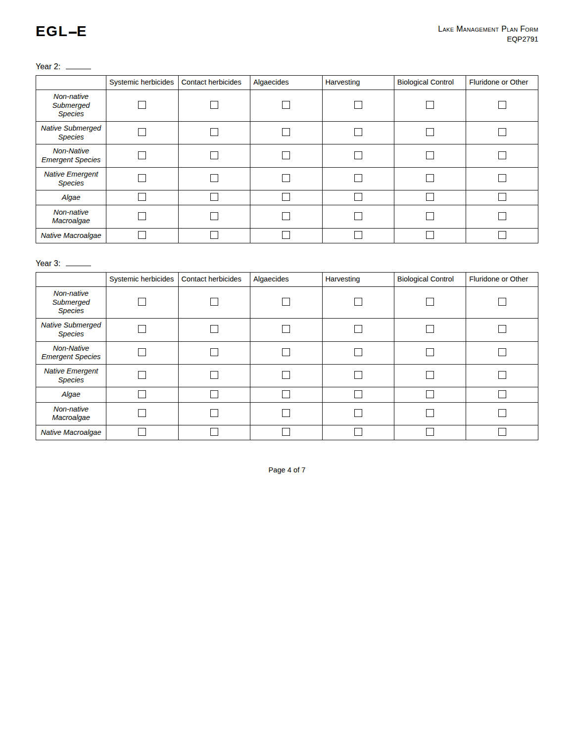EGL E
Lake Management Plan Form
EQP2791
Year 2:
| | Systemic herbicides | Contact herbicides | Algaecides | Harvesting | Biological Control | Fluridone or Other |
| --- | --- | --- | --- | --- | --- | --- |
| Non-native Submerged Species | | | | | | |
| Native Submerged Species | | | | | | |
| Non-Native Emergent Species | | | | | | |
| Native Emergent Species | | | | | | |
| Algae | | | | | | |
| Non-native Macroalgae | | | | | | |
| Native Macroalgae | | | | | | |
Year 3:
| | Systemic herbicides | Contact herbicides | Algaecides | Harvesting | Biological Control | Fluridone or Other |
| --- | --- | --- | --- | --- | --- | --- |
| Non-native Submerged Species | | | | | | |
| Native Submerged Species | | | | | | |
| Non-Native Emergent Species | | | | | | |
| Native Emergent Species | | | | | | |
| Algae | | | | | | |
| Non-native Macroalgae | | | | | | |
| Native Macroalgae | | | | | | |
Page 4 of 7